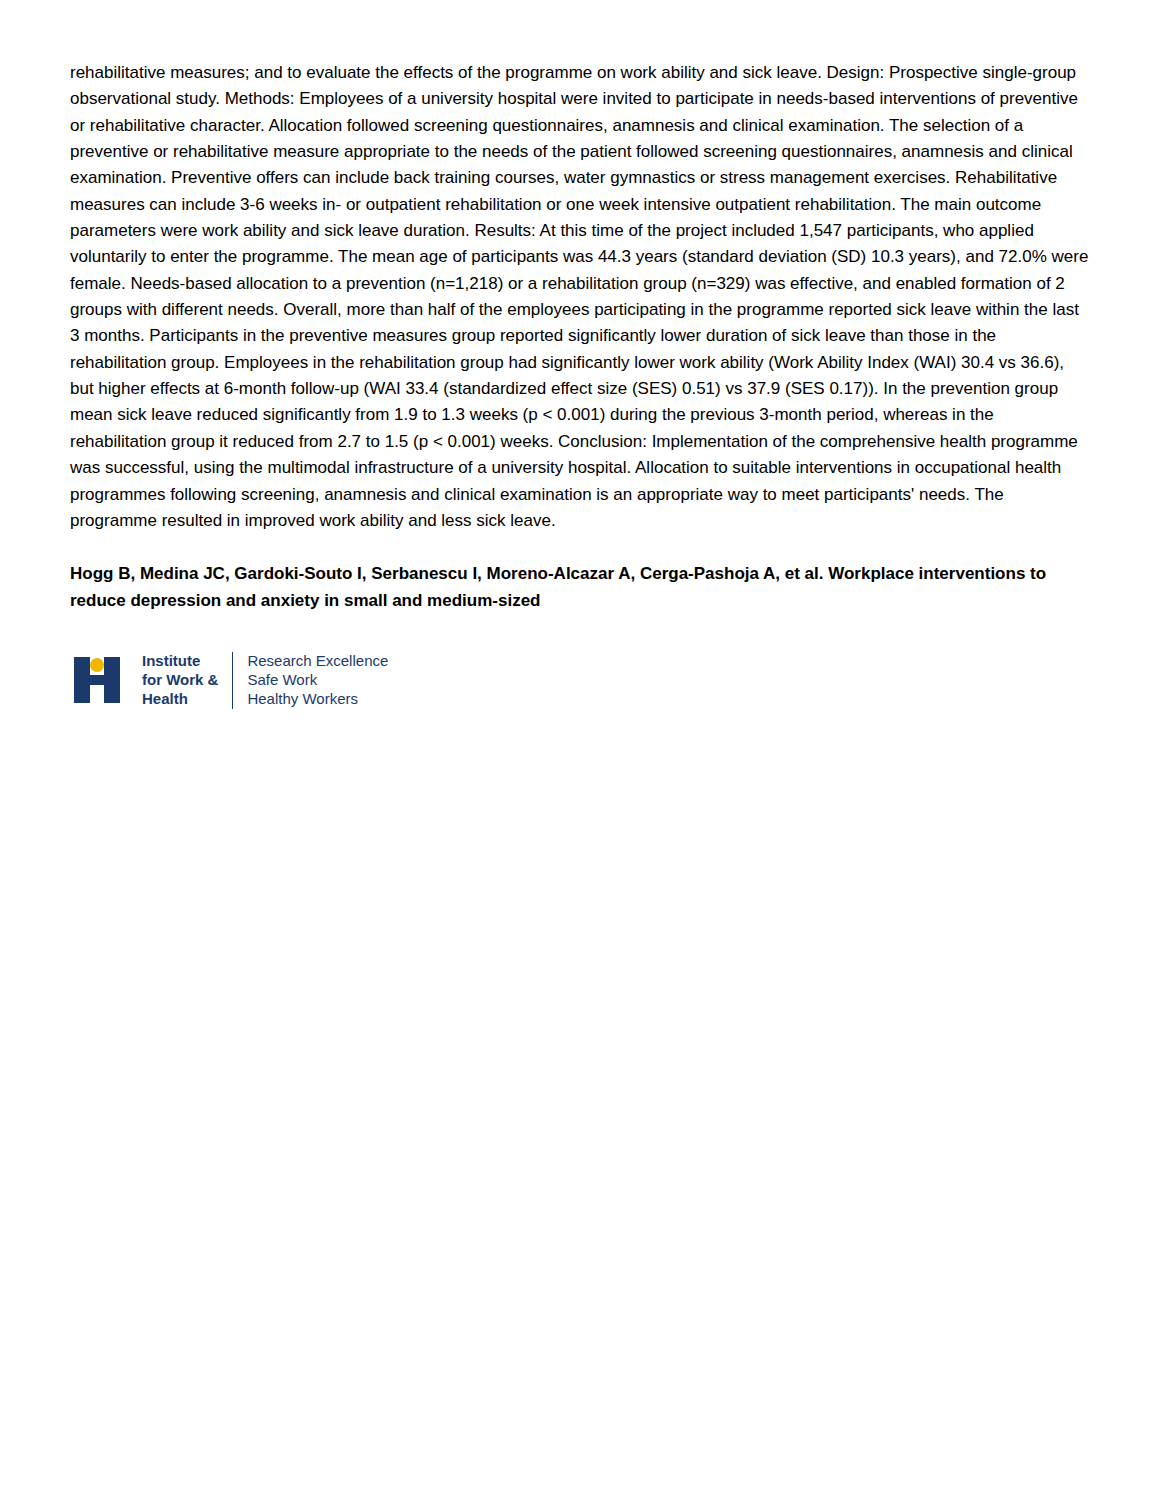rehabilitative measures; and to evaluate the effects of the programme on work ability and sick leave. Design: Prospective single-group observational study. Methods: Employees of a university hospital were invited to participate in needs-based interventions of preventive or rehabilitative character. Allocation followed screening questionnaires, anamnesis and clinical examination. The selection of a preventive or rehabilitative measure appropriate to the needs of the patient followed screening questionnaires, anamnesis and clinical examination. Preventive offers can include back training courses, water gymnastics or stress management exercises. Rehabilitative measures can include 3-6 weeks in- or outpatient rehabilitation or one week intensive outpatient rehabilitation. The main outcome parameters were work ability and sick leave duration. Results: At this time of the project included 1,547 participants, who applied voluntarily to enter the programme. The mean age of participants was 44.3 years (standard deviation (SD) 10.3 years), and 72.0% were female. Needs-based allocation to a prevention (n=1,218) or a rehabilitation group (n=329) was effective, and enabled formation of 2 groups with different needs. Overall, more than half of the employees participating in the programme reported sick leave within the last 3 months. Participants in the preventive measures group reported significantly lower duration of sick leave than those in the rehabilitation group. Employees in the rehabilitation group had significantly lower work ability (Work Ability Index (WAI) 30.4 vs 36.6), but higher effects at 6-month follow-up (WAI 33.4 (standardized effect size (SES) 0.51) vs 37.9 (SES 0.17)). In the prevention group mean sick leave reduced significantly from 1.9 to 1.3 weeks (p < 0.001) during the previous 3-month period, whereas in the rehabilitation group it reduced from 2.7 to 1.5 (p < 0.001) weeks. Conclusion: Implementation of the comprehensive health programme was successful, using the multimodal infrastructure of a university hospital. Allocation to suitable interventions in occupational health programmes following screening, anamnesis and clinical examination is an appropriate way to meet participants' needs. The programme resulted in improved work ability and less sick leave.
Hogg B, Medina JC, Gardoki-Souto I, Serbanescu I, Moreno-Alcazar A, Cerga-Pashoja A, et al. Workplace interventions to reduce depression and anxiety in small and medium-sized
Institute
for Work &
Health
Research Excellence
Safe Work
Healthy Workers